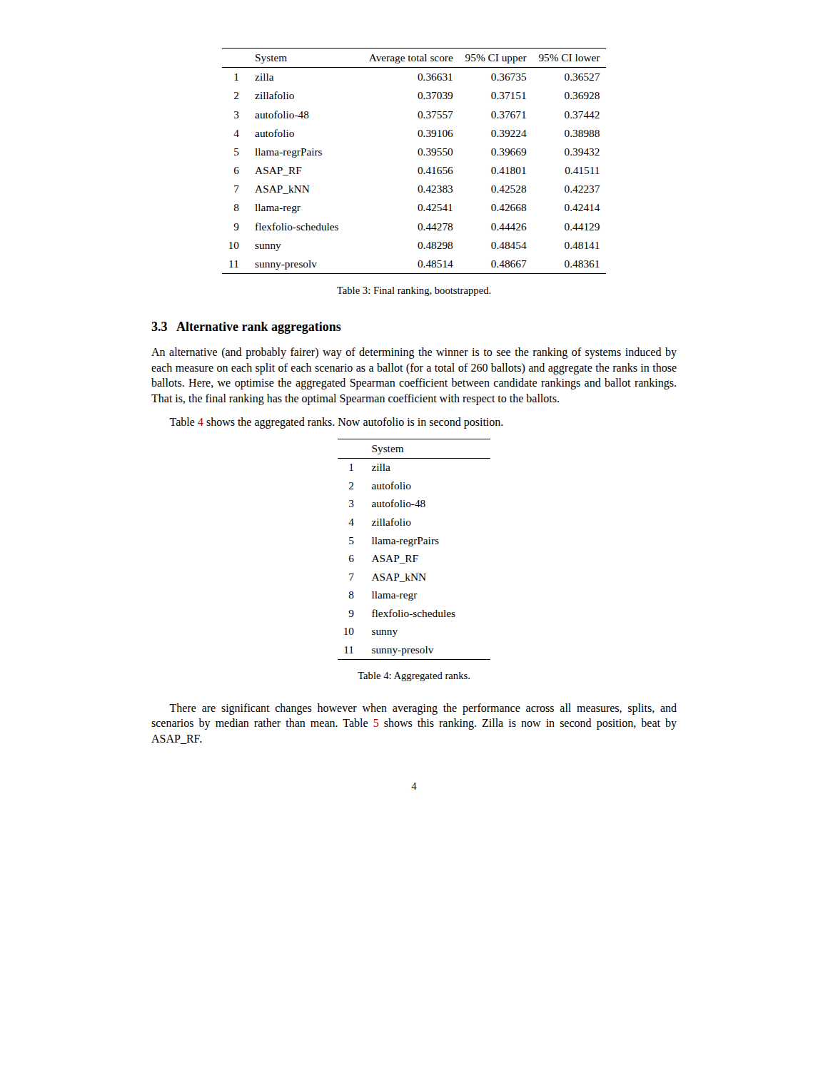| | System | Average total score | 95% CI upper | 95% CI lower |
| --- | --- | --- | --- | --- |
| 1 | zilla | 0.36631 | 0.36735 | 0.36527 |
| 2 | zillafolio | 0.37039 | 0.37151 | 0.36928 |
| 3 | autofolio-48 | 0.37557 | 0.37671 | 0.37442 |
| 4 | autofolio | 0.39106 | 0.39224 | 0.38988 |
| 5 | llama-regrPairs | 0.39550 | 0.39669 | 0.39432 |
| 6 | ASAP_RF | 0.41656 | 0.41801 | 0.41511 |
| 7 | ASAP_kNN | 0.42383 | 0.42528 | 0.42237 |
| 8 | llama-regr | 0.42541 | 0.42668 | 0.42414 |
| 9 | flexfolio-schedules | 0.44278 | 0.44426 | 0.44129 |
| 10 | sunny | 0.48298 | 0.48454 | 0.48141 |
| 11 | sunny-presolv | 0.48514 | 0.48667 | 0.48361 |
Table 3: Final ranking, bootstrapped.
3.3 Alternative rank aggregations
An alternative (and probably fairer) way of determining the winner is to see the ranking of systems induced by each measure on each split of each scenario as a ballot (for a total of 260 ballots) and aggregate the ranks in those ballots. Here, we optimise the aggregated Spearman coefficient between candidate rankings and ballot rankings. That is, the final ranking has the optimal Spearman coefficient with respect to the ballots.
Table 4 shows the aggregated ranks. Now autofolio is in second position.
| | System |
| --- | --- |
| 1 | zilla |
| 2 | autofolio |
| 3 | autofolio-48 |
| 4 | zillafolio |
| 5 | llama-regrPairs |
| 6 | ASAP_RF |
| 7 | ASAP_kNN |
| 8 | llama-regr |
| 9 | flexfolio-schedules |
| 10 | sunny |
| 11 | sunny-presolv |
Table 4: Aggregated ranks.
There are significant changes however when averaging the performance across all measures, splits, and scenarios by median rather than mean. Table 5 shows this ranking. Zilla is now in second position, beat by ASAP_RF.
4